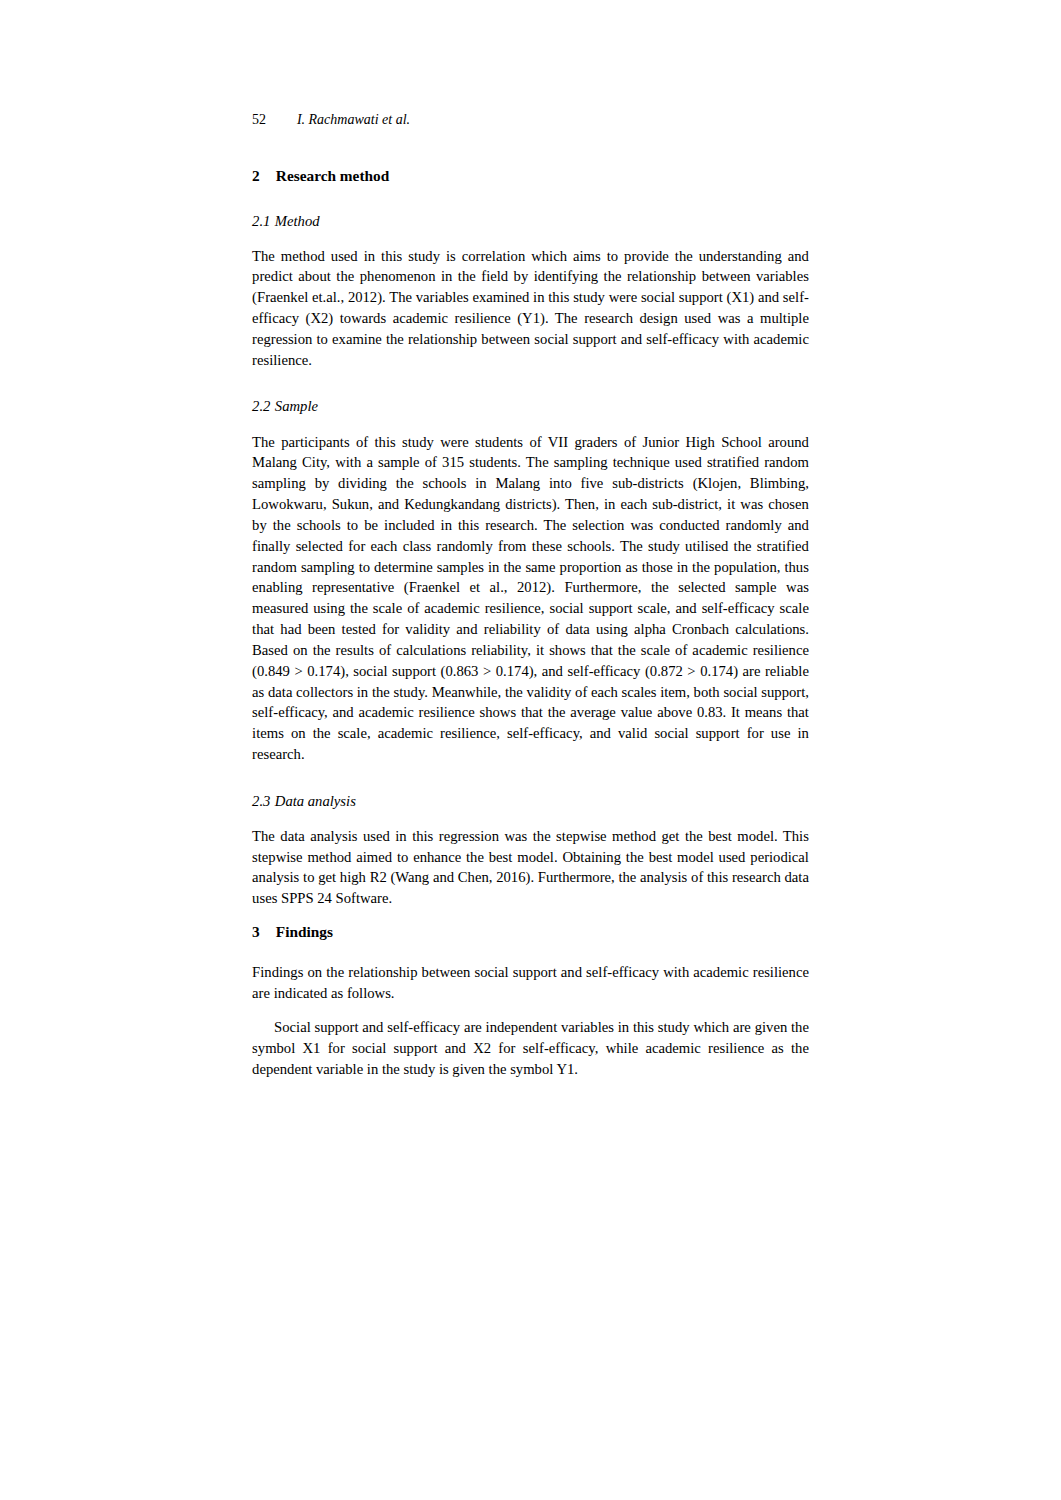52 I. Rachmawati et al.
2 Research method
2.1 Method
The method used in this study is correlation which aims to provide the understanding and predict about the phenomenon in the field by identifying the relationship between variables (Fraenkel et.al., 2012). The variables examined in this study were social support (X1) and self-efficacy (X2) towards academic resilience (Y1). The research design used was a multiple regression to examine the relationship between social support and self-efficacy with academic resilience.
2.2 Sample
The participants of this study were students of VII graders of Junior High School around Malang City, with a sample of 315 students. The sampling technique used stratified random sampling by dividing the schools in Malang into five sub-districts (Klojen, Blimbing, Lowokwaru, Sukun, and Kedungkandang districts). Then, in each sub-district, it was chosen by the schools to be included in this research. The selection was conducted randomly and finally selected for each class randomly from these schools. The study utilised the stratified random sampling to determine samples in the same proportion as those in the population, thus enabling representative (Fraenkel et al., 2012). Furthermore, the selected sample was measured using the scale of academic resilience, social support scale, and self-efficacy scale that had been tested for validity and reliability of data using alpha Cronbach calculations. Based on the results of calculations reliability, it shows that the scale of academic resilience (0.849 > 0.174), social support (0.863 > 0.174), and self-efficacy (0.872 > 0.174) are reliable as data collectors in the study. Meanwhile, the validity of each scales item, both social support, self-efficacy, and academic resilience shows that the average value above 0.83. It means that items on the scale, academic resilience, self-efficacy, and valid social support for use in research.
2.3 Data analysis
The data analysis used in this regression was the stepwise method get the best model. This stepwise method aimed to enhance the best model. Obtaining the best model used periodical analysis to get high R2 (Wang and Chen, 2016). Furthermore, the analysis of this research data uses SPPS 24 Software.
3 Findings
Findings on the relationship between social support and self-efficacy with academic resilience are indicated as follows.
Social support and self-efficacy are independent variables in this study which are given the symbol X1 for social support and X2 for self-efficacy, while academic resilience as the dependent variable in the study is given the symbol Y1.